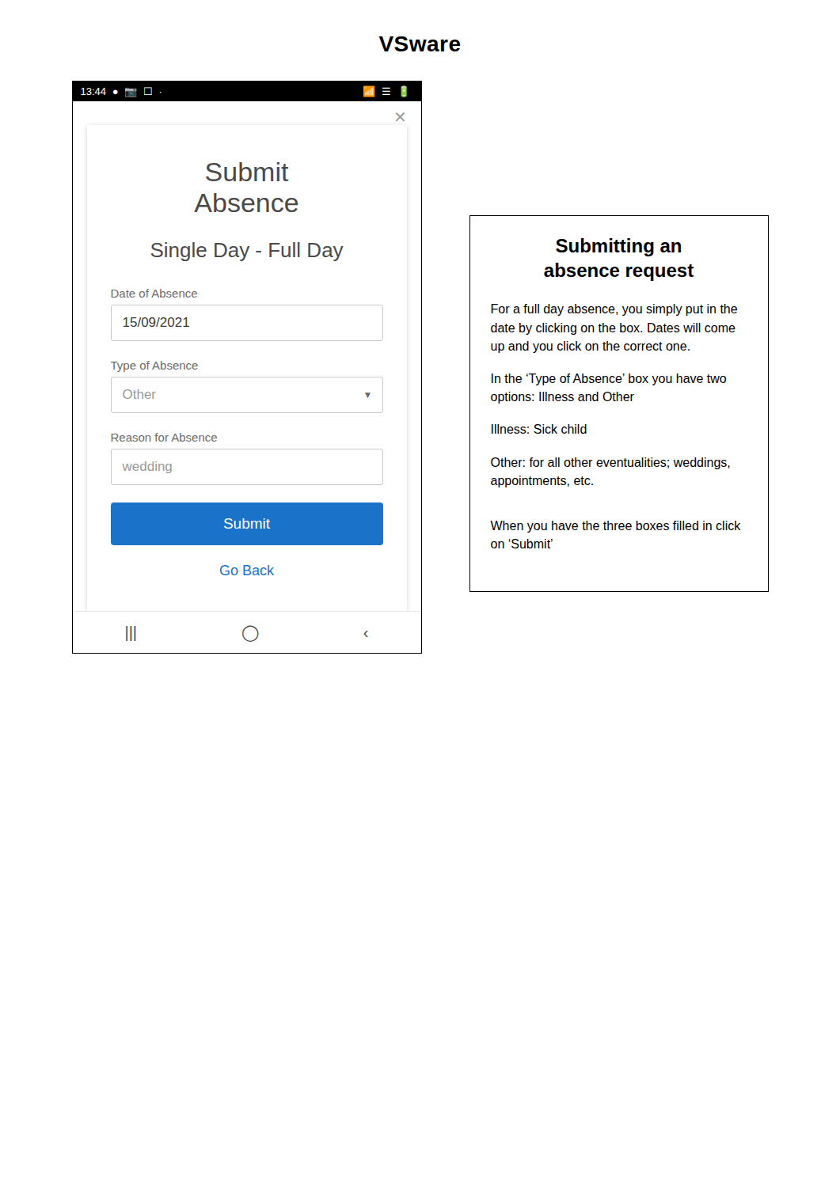VSware
13:44 ● 📷 ☐ ·
📶 ☰ 🔋
✕
Submit
Absence
Single Day - Full Day
Date of Absence
15/09/2021
Type of Absence
Other▼
Reason for Absence
wedding
Submit
Go Back
||| ◯ ‹
Submitting an
absence request
For a full day absence, you simply put in the date by clicking on the box. Dates will come up and you click on the correct one.
In the ‘Type of Absence’ box you have two options: Illness and Other
Illness: Sick child
Other: for all other eventualities; weddings, appointments, etc.
When you have the three boxes filled in click on ‘Submit’